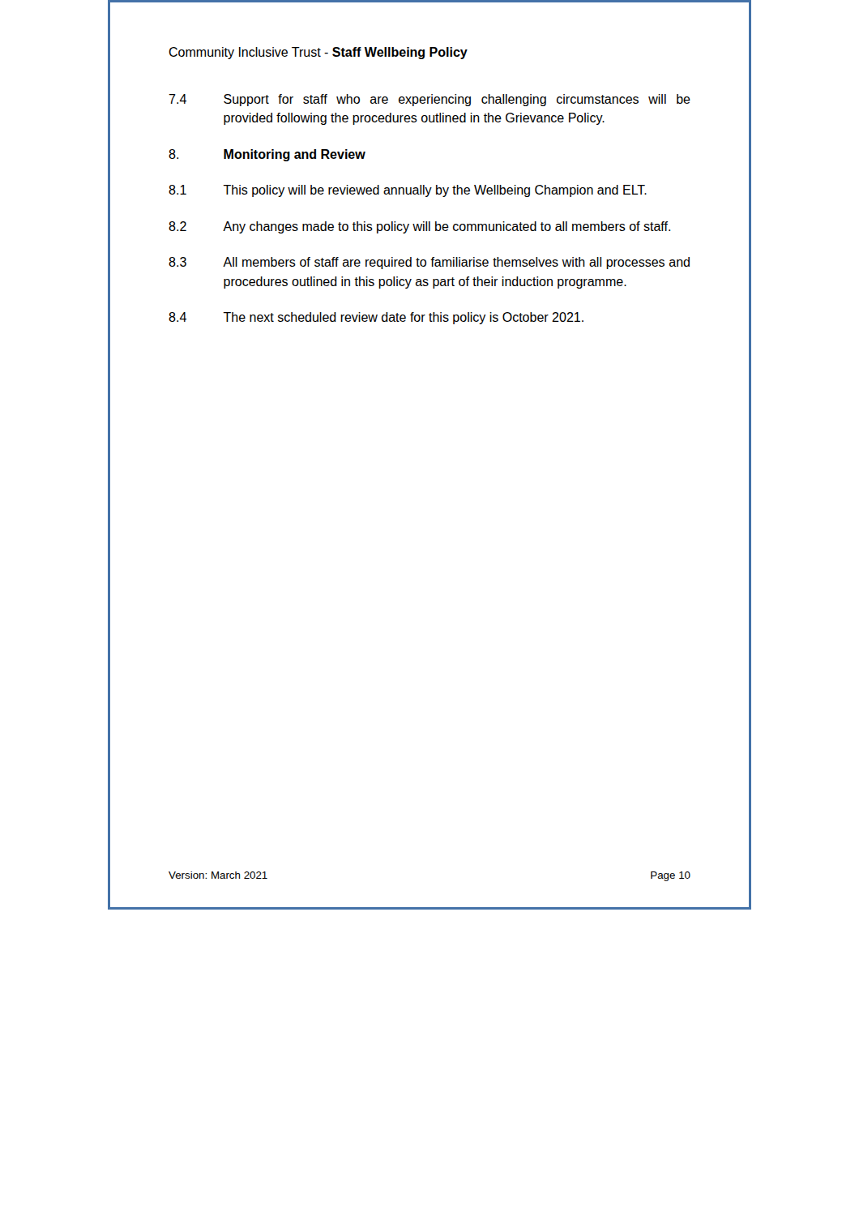Community Inclusive Trust - Staff Wellbeing Policy
7.4
Support for staff who are experiencing challenging circumstances will be provided following the procedures outlined in the Grievance Policy.
8.
Monitoring and Review
8.1
This policy will be reviewed annually by the Wellbeing Champion and ELT.
8.2
Any changes made to this policy will be communicated to all members of staff.
8.3
All members of staff are required to familiarise themselves with all processes and procedures outlined in this policy as part of their induction programme.
8.4
The next scheduled review date for this policy is October 2021.
Version: March 2021 Page 10